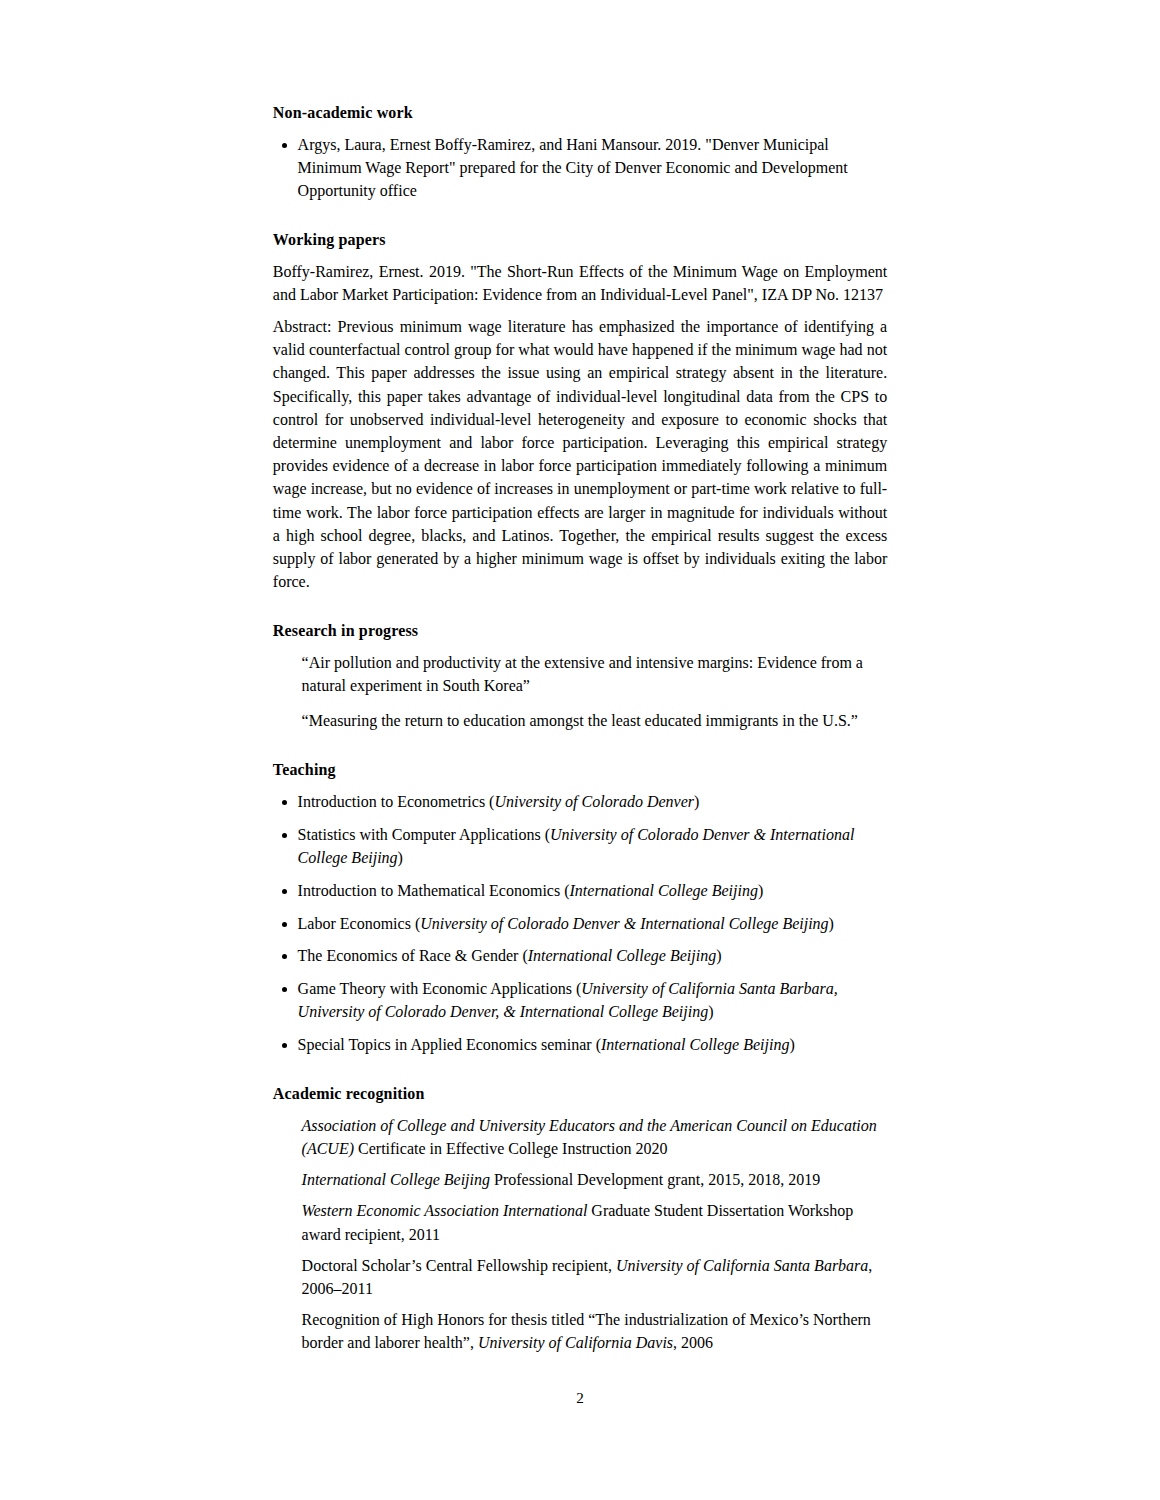Non-academic work
Argys, Laura, Ernest Boffy-Ramirez, and Hani Mansour. 2019. "Denver Municipal Minimum Wage Report" prepared for the City of Denver Economic and Development Opportunity office
Working papers
Boffy-Ramirez, Ernest. 2019. "The Short-Run Effects of the Minimum Wage on Employment and Labor Market Participation: Evidence from an Individual-Level Panel", IZA DP No. 12137
Abstract: Previous minimum wage literature has emphasized the importance of identifying a valid counterfactual control group for what would have happened if the minimum wage had not changed. This paper addresses the issue using an empirical strategy absent in the literature. Specifically, this paper takes advantage of individual-level longitudinal data from the CPS to control for unobserved individual-level heterogeneity and exposure to economic shocks that determine unemployment and labor force participation. Leveraging this empirical strategy provides evidence of a decrease in labor force participation immediately following a minimum wage increase, but no evidence of increases in unemployment or part-time work relative to full-time work. The labor force participation effects are larger in magnitude for individuals without a high school degree, blacks, and Latinos. Together, the empirical results suggest the excess supply of labor generated by a higher minimum wage is offset by individuals exiting the labor force.
Research in progress
“Air pollution and productivity at the extensive and intensive margins: Evidence from a natural experiment in South Korea”
“Measuring the return to education amongst the least educated immigrants in the U.S.”
Teaching
Introduction to Econometrics (University of Colorado Denver)
Statistics with Computer Applications (University of Colorado Denver & International College Beijing)
Introduction to Mathematical Economics (International College Beijing)
Labor Economics (University of Colorado Denver & International College Beijing)
The Economics of Race & Gender (International College Beijing)
Game Theory with Economic Applications (University of California Santa Barbara, University of Colorado Denver, & International College Beijing)
Special Topics in Applied Economics seminar (International College Beijing)
Academic recognition
Association of College and University Educators and the American Council on Education (ACUE) Certificate in Effective College Instruction 2020
International College Beijing Professional Development grant, 2015, 2018, 2019
Western Economic Association International Graduate Student Dissertation Workshop award recipient, 2011
Doctoral Scholar’s Central Fellowship recipient, University of California Santa Barbara, 2006–2011
Recognition of High Honors for thesis titled “The industrialization of Mexico’s Northern border and laborer health”, University of California Davis, 2006
2